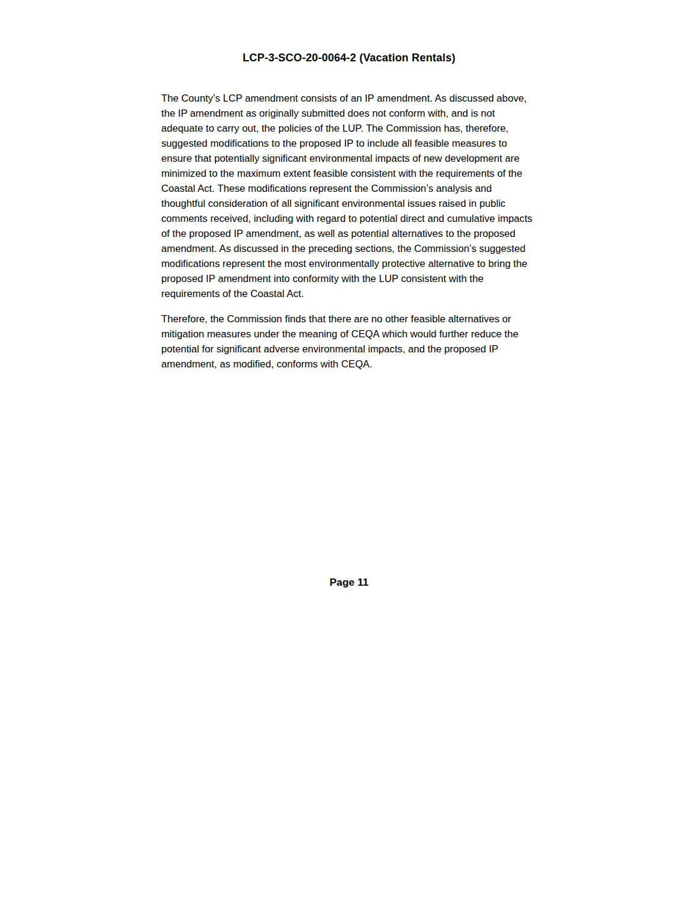LCP-3-SCO-20-0064-2 (Vacation Rentals)
The County’s LCP amendment consists of an IP amendment. As discussed above, the IP amendment as originally submitted does not conform with, and is not adequate to carry out, the policies of the LUP. The Commission has, therefore, suggested modifications to the proposed IP to include all feasible measures to ensure that potentially significant environmental impacts of new development are minimized to the maximum extent feasible consistent with the requirements of the Coastal Act. These modifications represent the Commission’s analysis and thoughtful consideration of all significant environmental issues raised in public comments received, including with regard to potential direct and cumulative impacts of the proposed IP amendment, as well as potential alternatives to the proposed amendment. As discussed in the preceding sections, the Commission’s suggested modifications represent the most environmentally protective alternative to bring the proposed IP amendment into conformity with the LUP consistent with the requirements of the Coastal Act.
Therefore, the Commission finds that there are no other feasible alternatives or mitigation measures under the meaning of CEQA which would further reduce the potential for significant adverse environmental impacts, and the proposed IP amendment, as modified, conforms with CEQA.
Page 11